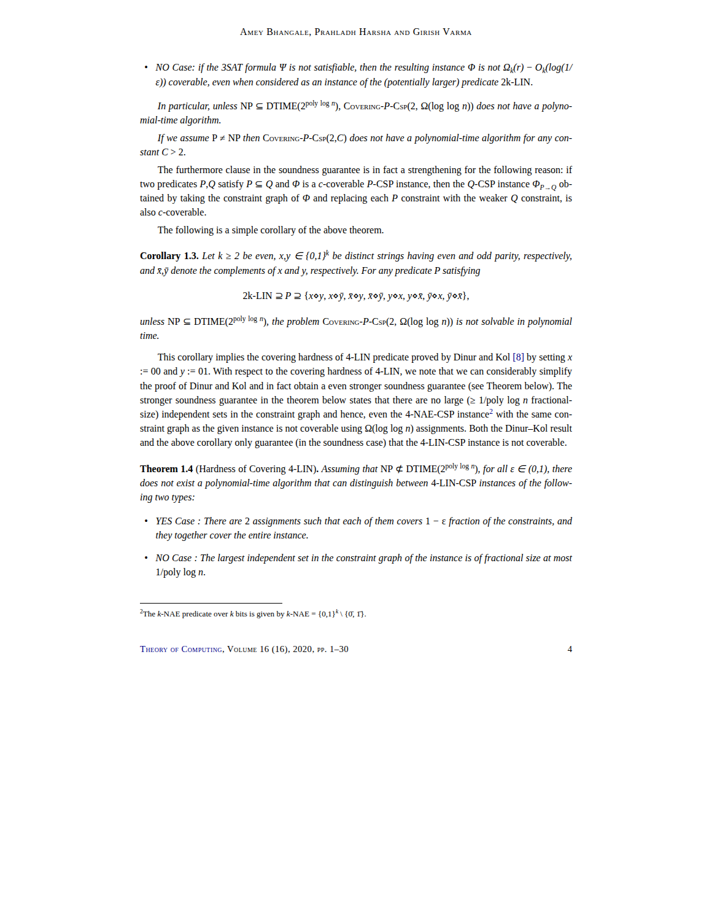Amey Bhangale, Prahladh Harsha and Girish Varma
NO Case: if the 3SAT formula Ψ is not satisfiable, then the resulting instance Φ is not Ωk(r) − Ok(log(1/ε)) coverable, even when considered as an instance of the (potentially larger) predicate 2k-LIN.
In particular, unless NP ⊆ DTIME(2poly log n), Covering-P-Csp(2, Ω(log log n)) does not have a polynomial-time algorithm.
If we assume P ≠ NP then Covering-P-Csp(2,C) does not have a polynomial-time algorithm for any constant C > 2.
The furthermore clause in the soundness guarantee is in fact a strengthening for the following reason: if two predicates P,Q satisfy P ⊆ Q and Φ is a c-coverable P-CSP instance, then the Q-CSP instance ΦP→Q obtained by taking the constraint graph of Φ and replacing each P constraint with the weaker Q constraint, is also c-coverable.
The following is a simple corollary of the above theorem.
Corollary 1.3. Let k ≥ 2 be even, x,y ∈ {0,1}k be distinct strings having even and odd parity, respectively, and x̄,ȳ denote the complements of x and y, respectively. For any predicate P satisfying
2k-LIN ⊇ P ⊇ {x⋄y, x⋄ȳ, x̄⋄y, x̄⋄ȳ, y⋄x, y⋄x̄, ȳ⋄x, ȳ⋄x̄},
unless NP ⊆ DTIME(2poly log n), the problem Covering-P-Csp(2, Ω(log log n)) is not solvable in polynomial time.
This corollary implies the covering hardness of 4-LIN predicate proved by Dinur and Kol [8] by setting x := 00 and y := 01. With respect to the covering hardness of 4-LIN, we note that we can considerably simplify the proof of Dinur and Kol and in fact obtain a even stronger soundness guarantee (see Theorem below). The stronger soundness guarantee in the theorem below states that there are no large (≥ 1/poly log n fractional-size) independent sets in the constraint graph and hence, even the 4-NAE-CSP instance2 with the same constraint graph as the given instance is not coverable using Ω(log log n) assignments. Both the Dinur–Kol result and the above corollary only guarantee (in the soundness case) that the 4-LIN-CSP instance is not coverable.
Theorem 1.4 (Hardness of Covering 4-LIN). Assuming that NP ⊄ DTIME(2poly log n), for all ε ∈ (0,1), there does not exist a polynomial-time algorithm that can distinguish between 4-LIN-CSP instances of the following two types:
YES Case : There are 2 assignments such that each of them covers 1 − ε fraction of the constraints, and they together cover the entire instance.
NO Case : The largest independent set in the constraint graph of the instance is of fractional size at most 1/poly log n.
2The k-NAE predicate over k bits is given by k-NAE = {0,1}k \ {0̄, 1̄}.
Theory of Computing, Volume 16 (16), 2020, pp. 1–30 4